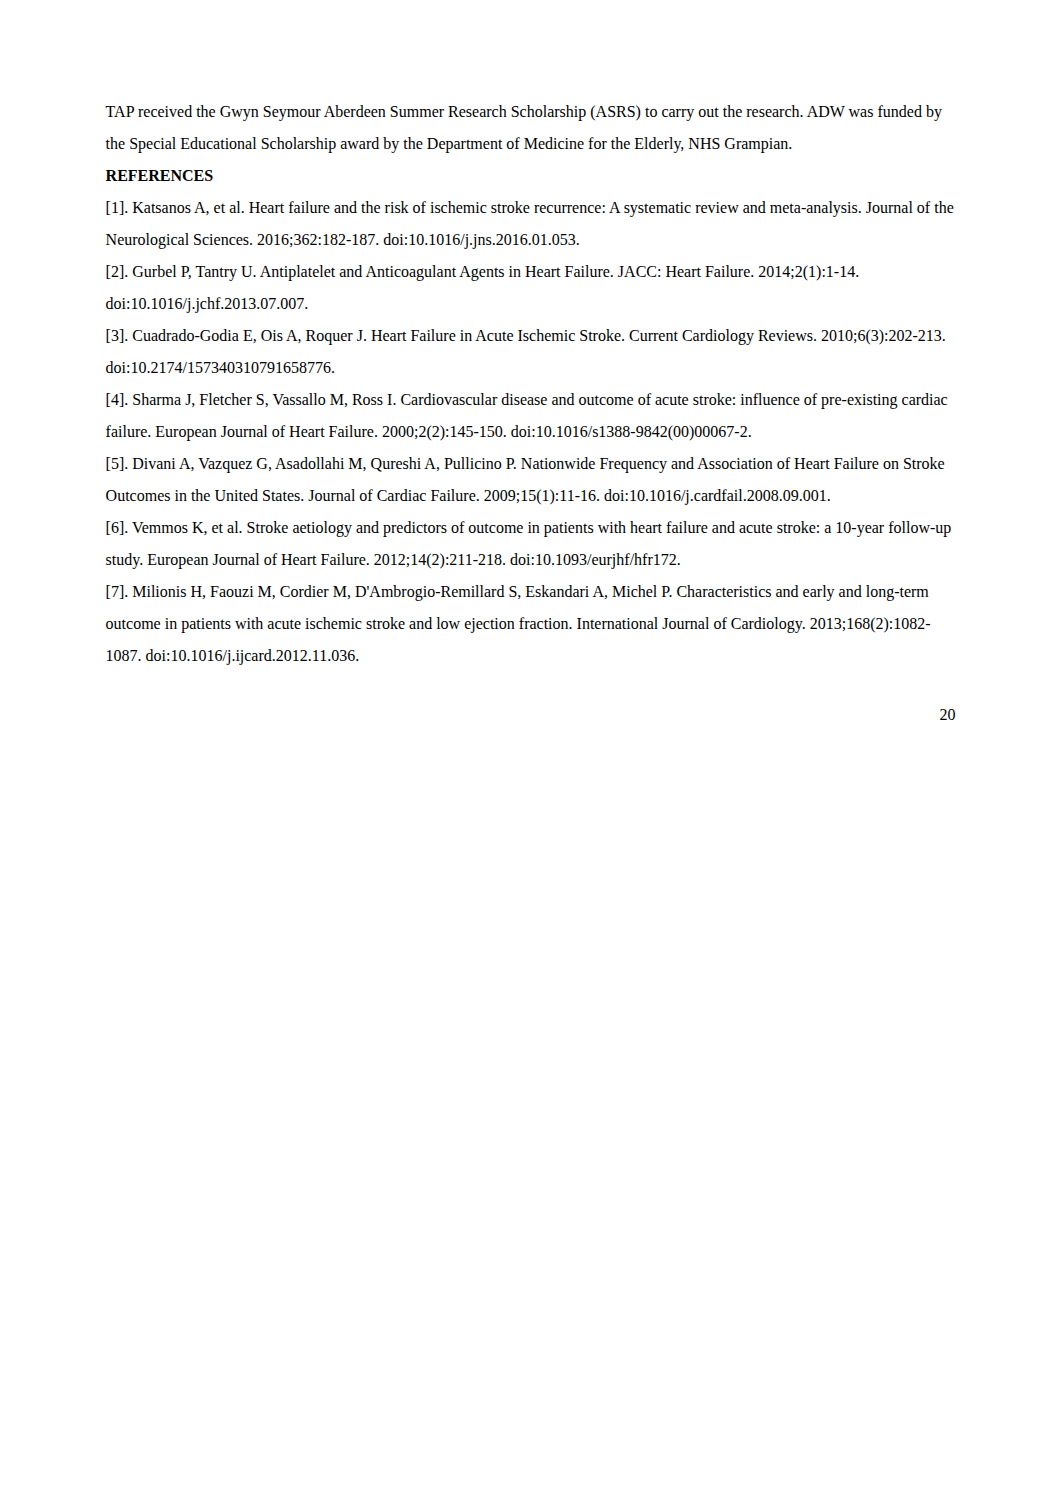TAP received the Gwyn Seymour Aberdeen Summer Research Scholarship (ASRS) to carry out the research. ADW was funded by the Special Educational Scholarship award by the Department of Medicine for the Elderly, NHS Grampian.
REFERENCES
[1]. Katsanos A, et al. Heart failure and the risk of ischemic stroke recurrence: A systematic review and meta-analysis. Journal of the Neurological Sciences. 2016;362:182-187. doi:10.1016/j.jns.2016.01.053.
[2]. Gurbel P, Tantry U. Antiplatelet and Anticoagulant Agents in Heart Failure. JACC: Heart Failure. 2014;2(1):1-14. doi:10.1016/j.jchf.2013.07.007.
[3]. Cuadrado-Godia E, Ois A, Roquer J. Heart Failure in Acute Ischemic Stroke. Current Cardiology Reviews. 2010;6(3):202-213. doi:10.2174/157340310791658776.
[4]. Sharma J, Fletcher S, Vassallo M, Ross I. Cardiovascular disease and outcome of acute stroke: influence of pre-existing cardiac failure. European Journal of Heart Failure. 2000;2(2):145-150. doi:10.1016/s1388-9842(00)00067-2.
[5]. Divani A, Vazquez G, Asadollahi M, Qureshi A, Pullicino P. Nationwide Frequency and Association of Heart Failure on Stroke Outcomes in the United States. Journal of Cardiac Failure. 2009;15(1):11-16. doi:10.1016/j.cardfail.2008.09.001.
[6]. Vemmos K, et al. Stroke aetiology and predictors of outcome in patients with heart failure and acute stroke: a 10-year follow-up study. European Journal of Heart Failure. 2012;14(2):211-218. doi:10.1093/eurjhf/hfr172.
[7]. Milionis H, Faouzi M, Cordier M, D'Ambrogio-Remillard S, Eskandari A, Michel P. Characteristics and early and long-term outcome in patients with acute ischemic stroke and low ejection fraction. International Journal of Cardiology. 2013;168(2):1082-1087. doi:10.1016/j.ijcard.2012.11.036.
20